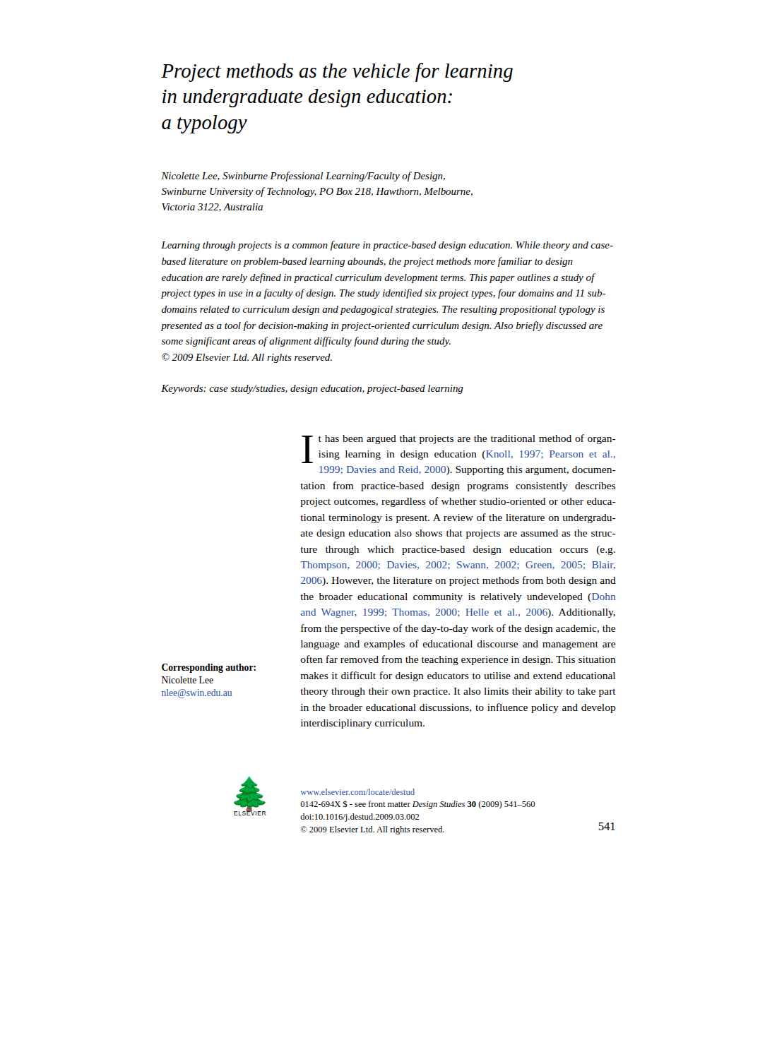Project methods as the vehicle for learning
in undergraduate design education:
a typology
Nicolette Lee, Swinburne Professional Learning/Faculty of Design,
Swinburne University of Technology, PO Box 218, Hawthorn, Melbourne,
Victoria 3122, Australia
Learning through projects is a common feature in practice-based design education. While theory and case-based literature on problem-based learning abounds, the project methods more familiar to design education are rarely defined in practical curriculum development terms. This paper outlines a study of project types in use in a faculty of design. The study identified six project types, four domains and 11 sub-domains related to curriculum design and pedagogical strategies. The resulting propositional typology is presented as a tool for decision-making in project-oriented curriculum design. Also briefly discussed are some significant areas of alignment difficulty found during the study.
© 2009 Elsevier Ltd. All rights reserved.
Keywords: case study/studies, design education, project-based learning
Corresponding author:
Nicolette Lee
nlee@swin.edu.au
It has been argued that projects are the traditional method of organising learning in design education (Knoll, 1997; Pearson et al., 1999; Davies and Reid, 2000). Supporting this argument, documentation from practice-based design programs consistently describes project outcomes, regardless of whether studio-oriented or other educational terminology is present. A review of the literature on undergraduate design education also shows that projects are assumed as the structure through which practice-based design education occurs (e.g. Thompson, 2000; Davies, 2002; Swann, 2002; Green, 2005; Blair, 2006). However, the literature on project methods from both design and the broader educational community is relatively undeveloped (Dohn and Wagner, 1999; Thomas, 2000; Helle et al., 2006). Additionally, from the perspective of the day-to-day work of the design academic, the language and examples of educational discourse and management are often far removed from the teaching experience in design. This situation makes it difficult for design educators to utilise and extend educational theory through their own practice. It also limits their ability to take part in the broader educational discussions, to influence policy and develop interdisciplinary curriculum.
🌲 ELSEVIER
www.elsevier.com/locate/destud
0142-694X $ - see front matter Design Studies 30 (2009) 541–560
doi:10.1016/j.destud.2009.03.002
© 2009 Elsevier Ltd. All rights reserved.
541